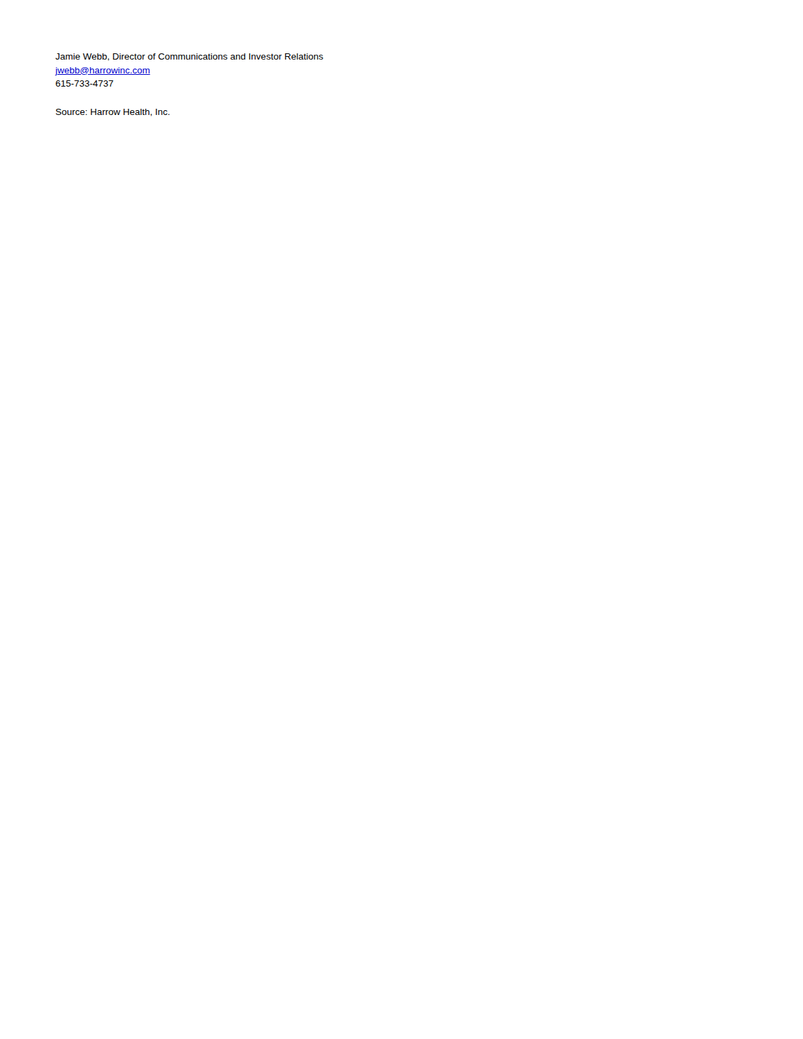Jamie Webb, Director of Communications and Investor Relations
jwebb@harrowinc.com
615-733-4737
Source: Harrow Health, Inc.